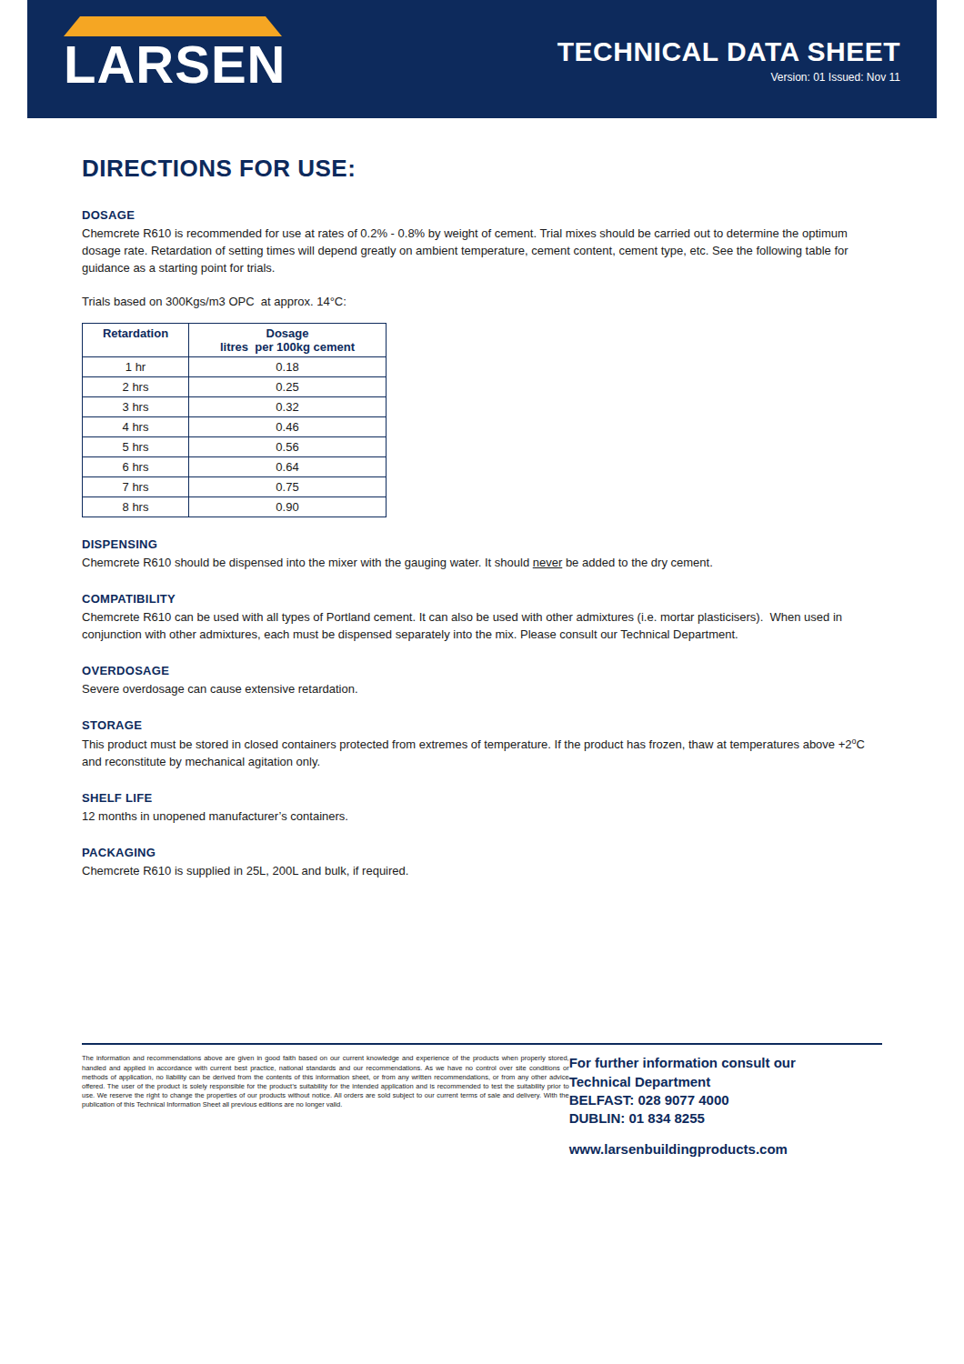LARSEN
TECHNICAL DATA SHEET
Version: 01 Issued: Nov 11
DIRECTIONS FOR USE:
DOSAGE
Chemcrete R610 is recommended for use at rates of 0.2% - 0.8% by weight of cement. Trial mixes should be carried out to determine the optimum dosage rate. Retardation of setting times will depend greatly on ambient temperature, cement content, cement type, etc. See the following table for guidance as a starting point for trials.
Trials based on 300Kgs/m3 OPC at approx. 14°C:
| Retardation | Dosage litres per 100kg cement |
| --- | --- |
| 1 hr | 0.18 |
| 2 hrs | 0.25 |
| 3 hrs | 0.32 |
| 4 hrs | 0.46 |
| 5 hrs | 0.56 |
| 6 hrs | 0.64 |
| 7 hrs | 0.75 |
| 8 hrs | 0.90 |
DISPENSING
Chemcrete R610 should be dispensed into the mixer with the gauging water. It should never be added to the dry cement.
COMPATIBILITY
Chemcrete R610 can be used with all types of Portland cement. It can also be used with other admixtures (i.e. mortar plasticisers). When used in conjunction with other admixtures, each must be dispensed separately into the mix. Please consult our Technical Department.
OVERDOSAGE
Severe overdosage can cause extensive retardation.
STORAGE
This product must be stored in closed containers protected from extremes of temperature. If the product has frozen, thaw at temperatures above +2oC and reconstitute by mechanical agitation only.
SHELF LIFE
12 months in unopened manufacturer’s containers.
PACKAGING
Chemcrete R610 is supplied in 25L, 200L and bulk, if required.
The information and recommendations above are given in good faith based on our current knowledge and experience of the products when properly stored, handled and applied in accordance with current best practice, national standards and our recommendations. As we have no control over site conditions or methods of application, no liability can be derived from the contents of this information sheet, or from any written recommendations, or from any other advice offered. The user of the product is solely responsible for the product’s suitability for the intended application and is recommended to test the suitability prior to use. We reserve the right to change the properties of our products without notice. All orders are sold subject to our current terms of sale and delivery. With the publication of this Technical Information Sheet all previous editions are no longer valid.
For further information consult our
Technical Department
BELFAST: 028 9077 4000
DUBLIN: 01 834 8255
www.larsenbuildingproducts.com